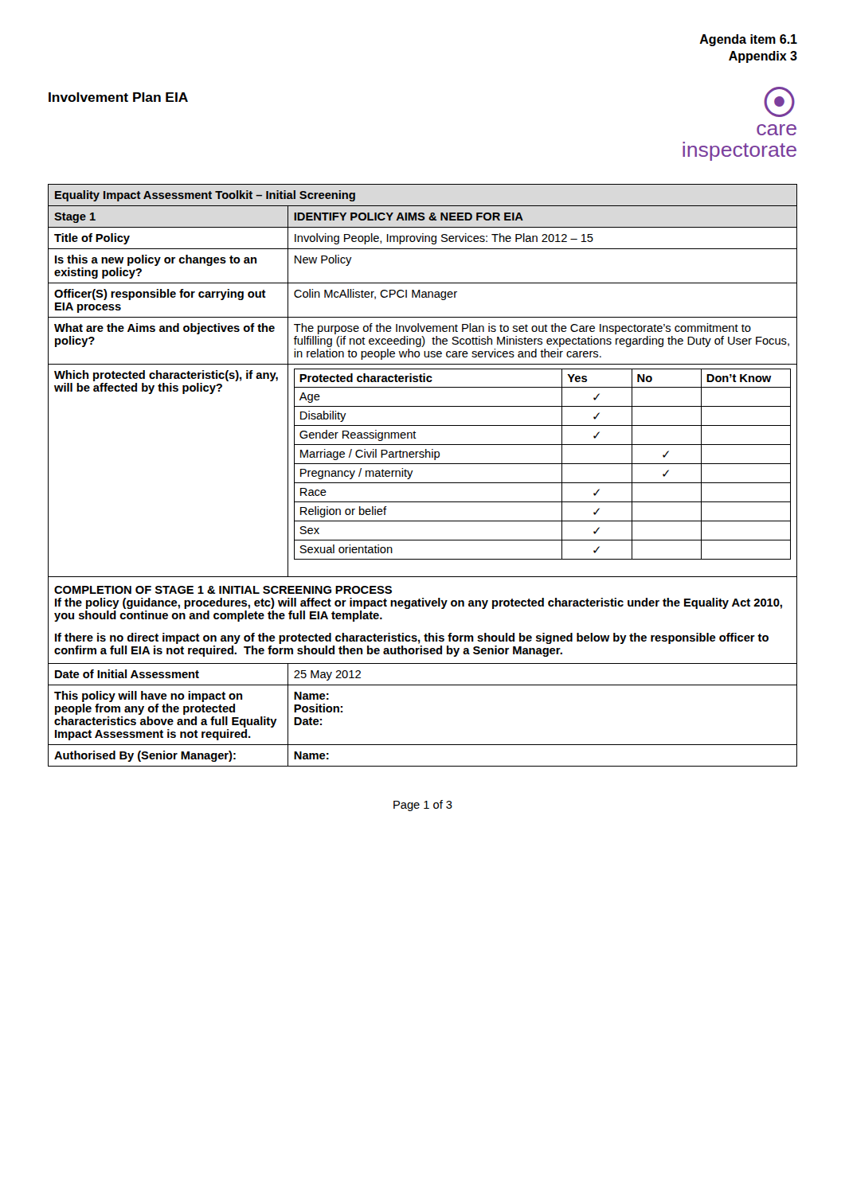Agenda item 6.1
Appendix 3
Involvement Plan EIA
⦿ care inspectorate
| Equality Impact Assessment Toolkit – Initial Screening |
| Stage 1 | IDENTIFY POLICY AIMS & NEED FOR EIA |
| Title of Policy | Involving People, Improving Services: The Plan 2012 – 15 |
| Is this a new policy or changes to an existing policy? | New Policy |
| Officer(S) responsible for carrying out EIA process | Colin McAllister, CPCI Manager |
| What are the Aims and objectives of the policy? | The purpose of the Involvement Plan is to set out the Care Inspectorate’s commitment to fulfilling (if not exceeding) the Scottish Ministers expectations regarding the Duty of User Focus, in relation to people who use care services and their carers. |
| Which protected characteristic(s), if any, will be affected by this policy? | / Protected characteristic / Yes / No / Don’t Know / / Age / ✓ / / / / Disability / ✓ / / / / Gender Reassignment / ✓ / / / / Marriage / Civil Partnership / / ✓ / / / Pregnancy / maternity / / ✓ / / / Race / ✓ / / / / Religion or belief / ✓ / / / / Sex / ✓ / / / / Sexual orientation / ✓ / / / |
| COMPLETION OF STAGE 1 & INITIAL SCREENING PROCESS If the policy (guidance, procedures, etc) will affect or impact negatively on any protected characteristic under the Equality Act 2010, you should continue on and complete the full EIA template. If there is no direct impact on any of the protected characteristics, this form should be signed below by the responsible officer to confirm a full EIA is not required. The form should then be authorised by a Senior Manager. |
| Date of Initial Assessment | 25 May 2012 |
| This policy will have no impact on people from any of the protected characteristics above and a full Equality Impact Assessment is not required. | Name: Position: Date: |
| Authorised By (Senior Manager): | Name: |
Page 1 of 3